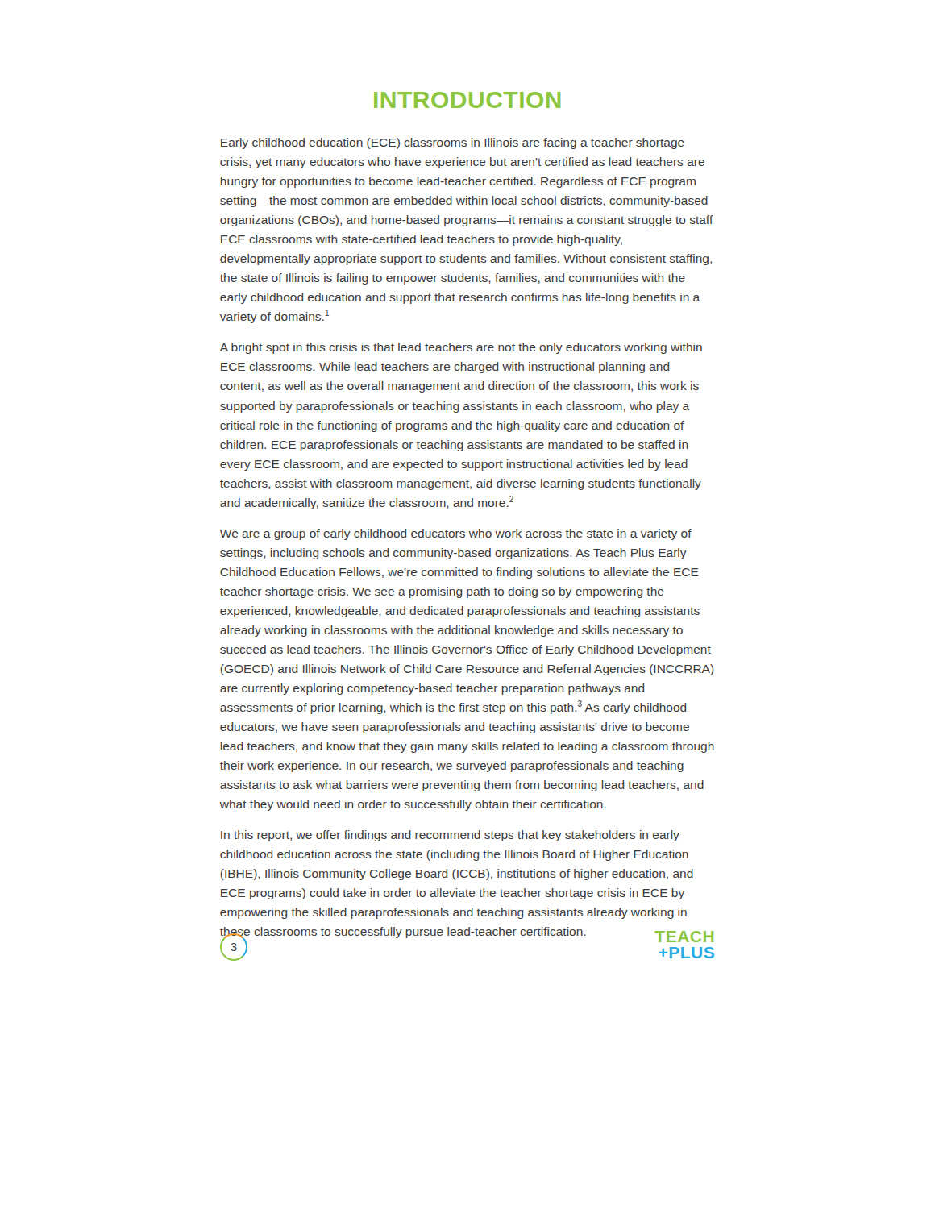INTRODUCTION
Early childhood education (ECE) classrooms in Illinois are facing a teacher shortage crisis, yet many educators who have experience but aren't certified as lead teachers are hungry for opportunities to become lead-teacher certified. Regardless of ECE program setting—the most common are embedded within local school districts, community-based organizations (CBOs), and home-based programs—it remains a constant struggle to staff ECE classrooms with state-certified lead teachers to provide high-quality, developmentally appropriate support to students and families. Without consistent staffing, the state of Illinois is failing to empower students, families, and communities with the early childhood education and support that research confirms has life-long benefits in a variety of domains.1
A bright spot in this crisis is that lead teachers are not the only educators working within ECE classrooms. While lead teachers are charged with instructional planning and content, as well as the overall management and direction of the classroom, this work is supported by paraprofessionals or teaching assistants in each classroom, who play a critical role in the functioning of programs and the high-quality care and education of children. ECE paraprofessionals or teaching assistants are mandated to be staffed in every ECE classroom, and are expected to support instructional activities led by lead teachers, assist with classroom management, aid diverse learning students functionally and academically, sanitize the classroom, and more.2
We are a group of early childhood educators who work across the state in a variety of settings, including schools and community-based organizations. As Teach Plus Early Childhood Education Fellows, we're committed to finding solutions to alleviate the ECE teacher shortage crisis. We see a promising path to doing so by empowering the experienced, knowledgeable, and dedicated paraprofessionals and teaching assistants already working in classrooms with the additional knowledge and skills necessary to succeed as lead teachers. The Illinois Governor's Office of Early Childhood Development (GOECD) and Illinois Network of Child Care Resource and Referral Agencies (INCCRRA) are currently exploring competency-based teacher preparation pathways and assessments of prior learning, which is the first step on this path.3 As early childhood educators, we have seen paraprofessionals and teaching assistants' drive to become lead teachers, and know that they gain many skills related to leading a classroom through their work experience. In our research, we surveyed paraprofessionals and teaching assistants to ask what barriers were preventing them from becoming lead teachers, and what they would need in order to successfully obtain their certification.
In this report, we offer findings and recommend steps that key stakeholders in early childhood education across the state (including the Illinois Board of Higher Education (IBHE), Illinois Community College Board (ICCB), institutions of higher education, and ECE programs) could take in order to alleviate the teacher shortage crisis in ECE by empowering the skilled paraprofessionals and teaching assistants already working in these classrooms to successfully pursue lead-teacher certification.
3
TEACH +PLUS